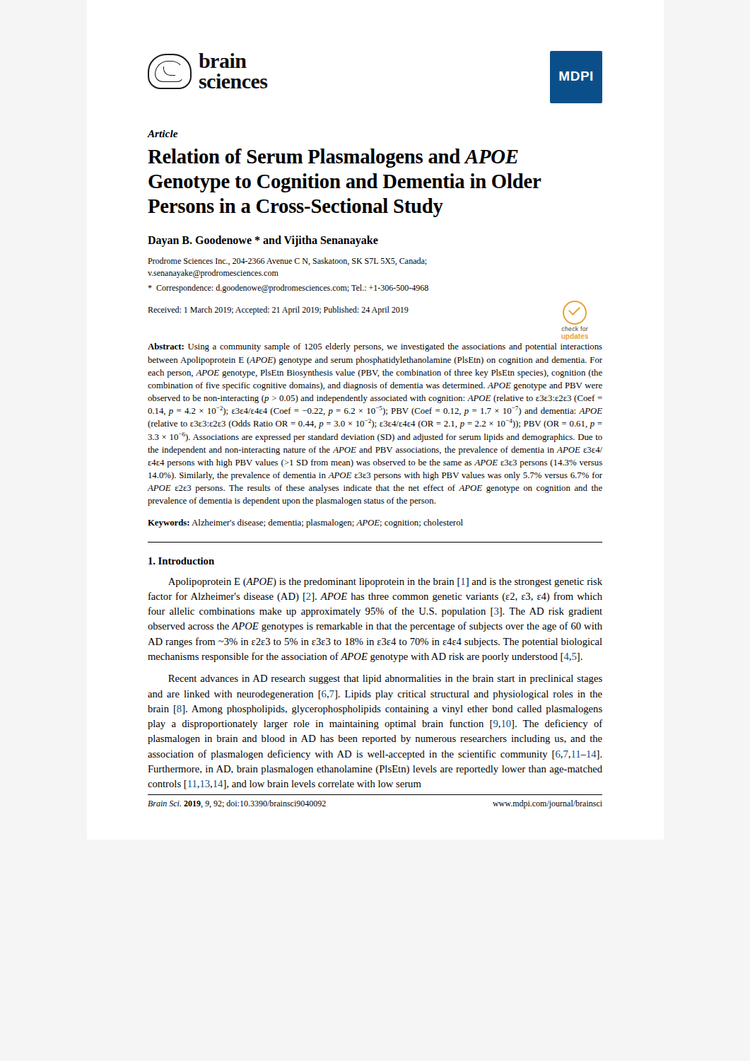brain sciences
MDPI
Article
Relation of Serum Plasmalogens and APOE Genotype to Cognition and Dementia in Older Persons in a Cross-Sectional Study
Dayan B. Goodenowe * and Vijitha Senanayake
Prodrome Sciences Inc., 204-2366 Avenue C N, Saskatoon, SK S7L 5X5, Canada;
v.senanayake@prodromesciences.com
* Correspondence: d.goodenowe@prodromesciences.com; Tel.: +1-306-500-4968
check for updates
Received: 1 March 2019; Accepted: 21 April 2019; Published: 24 April 2019
Abstract: Using a community sample of 1205 elderly persons, we investigated the associations and potential interactions between Apolipoprotein E (APOE) genotype and serum phosphatidylethanolamine (PlsEtn) on cognition and dementia. For each person, APOE genotype, PlsEtn Biosynthesis value (PBV, the combination of three key PlsEtn species), cognition (the combination of five specific cognitive domains), and diagnosis of dementia was determined. APOE genotype and PBV were observed to be non-interacting (p > 0.05) and independently associated with cognition: APOE (relative to ε3ε3:ε2ε3 (Coef = 0.14, p = 4.2 × 10−2); ε3ε4/ε4ε4 (Coef = −0.22, p = 6.2 × 10−5); PBV (Coef = 0.12, p = 1.7 × 10−7) and dementia: APOE (relative to ε3ε3:ε2ε3 (Odds Ratio OR = 0.44, p = 3.0 × 10−2); ε3ε4/ε4ε4 (OR = 2.1, p = 2.2 × 10−4)); PBV (OR = 0.61, p = 3.3 × 10−6). Associations are expressed per standard deviation (SD) and adjusted for serum lipids and demographics. Due to the independent and non-interacting nature of the APOE and PBV associations, the prevalence of dementia in APOE ε3ε4/ε4ε4 persons with high PBV values (>1 SD from mean) was observed to be the same as APOE ε3ε3 persons (14.3% versus 14.0%). Similarly, the prevalence of dementia in APOE ε3ε3 persons with high PBV values was only 5.7% versus 6.7% for APOE ε2ε3 persons. The results of these analyses indicate that the net effect of APOE genotype on cognition and the prevalence of dementia is dependent upon the plasmalogen status of the person.
Keywords: Alzheimer's disease; dementia; plasmalogen; APOE; cognition; cholesterol
1. Introduction
Apolipoprotein E (APOE) is the predominant lipoprotein in the brain [1] and is the strongest genetic risk factor for Alzheimer's disease (AD) [2]. APOE has three common genetic variants (ε2, ε3, ε4) from which four allelic combinations make up approximately 95% of the U.S. population [3]. The AD risk gradient observed across the APOE genotypes is remarkable in that the percentage of subjects over the age of 60 with AD ranges from ~3% in ε2ε3 to 5% in ε3ε3 to 18% in ε3ε4 to 70% in ε4ε4 subjects. The potential biological mechanisms responsible for the association of APOE genotype with AD risk are poorly understood [4,5].
Recent advances in AD research suggest that lipid abnormalities in the brain start in preclinical stages and are linked with neurodegeneration [6,7]. Lipids play critical structural and physiological roles in the brain [8]. Among phospholipids, glycerophospholipids containing a vinyl ether bond called plasmalogens play a disproportionately larger role in maintaining optimal brain function [9,10]. The deficiency of plasmalogen in brain and blood in AD has been reported by numerous researchers including us, and the association of plasmalogen deficiency with AD is well-accepted in the scientific community [6,7,11–14]. Furthermore, in AD, brain plasmalogen ethanolamine (PlsEtn) levels are reportedly lower than age-matched controls [11,13,14], and low brain levels correlate with low serum
Brain Sci. 2019, 9, 92; doi:10.3390/brainsci9040092
www.mdpi.com/journal/brainsci